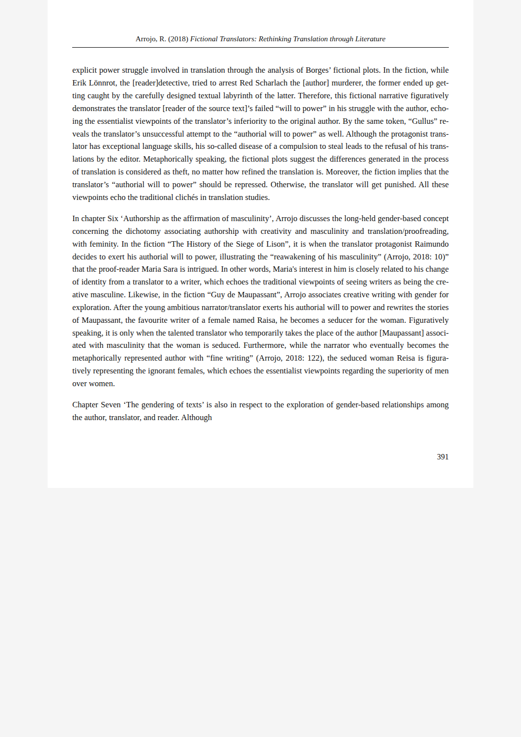Arrojo, R. (2018) Fictional Translators: Rethinking Translation through Literature
explicit power struggle involved in translation through the analysis of Borges’ fictional plots. In the fiction, while Erik Lönnrot, the [reader]detective, tried to arrest Red Scharlach the [author] murderer, the former ended up getting caught by the carefully designed textual labyrinth of the latter. Therefore, this fictional narrative figuratively demonstrates the translator [reader of the source text]’s failed “will to power” in his struggle with the author, echoing the essentialist viewpoints of the translator’s inferiority to the original author. By the same token, “Gullus” reveals the translator’s unsuccessful attempt to the “authorial will to power” as well. Although the protagonist translator has exceptional language skills, his so-called disease of a compulsion to steal leads to the refusal of his translations by the editor. Metaphorically speaking, the fictional plots suggest the differences generated in the process of translation is considered as theft, no matter how refined the translation is. Moreover, the fiction implies that the translator’s “authorial will to power” should be repressed. Otherwise, the translator will get punished. All these viewpoints echo the traditional clichés in translation studies.
In chapter Six ‘Authorship as the affirmation of masculinity’, Arrojo discusses the long-held gender-based concept concerning the dichotomy associating authorship with creativity and masculinity and translation/proofreading, with feminity. In the fiction “The History of the Siege of Lison”, it is when the translator protagonist Raimundo decides to exert his authorial will to power, illustrating the “reawakening of his masculinity” (Arrojo, 2018: 10)” that the proof-reader Maria Sara is intrigued. In other words, Maria's interest in him is closely related to his change of identity from a translator to a writer, which echoes the traditional viewpoints of seeing writers as being the creative masculine. Likewise, in the fiction “Guy de Maupassant”, Arrojo associates creative writing with gender for exploration. After the young ambitious narrator/translator exerts his authorial will to power and rewrites the stories of Maupassant, the favourite writer of a female named Raisa, he becomes a seducer for the woman. Figuratively speaking, it is only when the talented translator who temporarily takes the place of the author [Maupassant] associated with masculinity that the woman is seduced. Furthermore, while the narrator who eventually becomes the metaphorically represented author with “fine writing” (Arrojo, 2018: 122), the seduced woman Reisa is figuratively representing the ignorant females, which echoes the essentialist viewpoints regarding the superiority of men over women.
Chapter Seven ‘The gendering of texts’ is also in respect to the exploration of gender-based relationships among the author, translator, and reader. Although
391